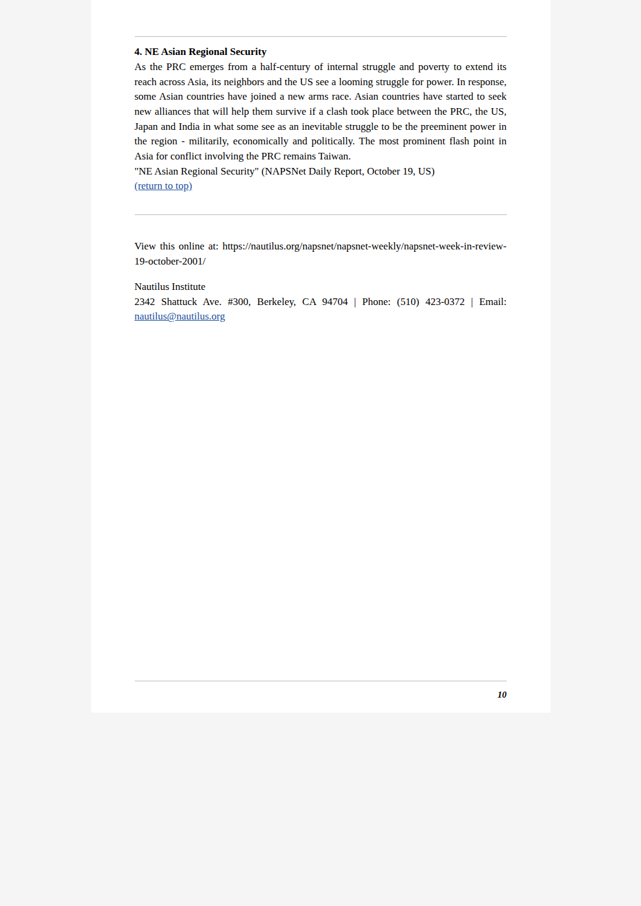4. NE Asian Regional Security
As the PRC emerges from a half-century of internal struggle and poverty to extend its reach across Asia, its neighbors and the US see a looming struggle for power. In response, some Asian countries have joined a new arms race. Asian countries have started to seek new alliances that will help them survive if a clash took place between the PRC, the US, Japan and India in what some see as an inevitable struggle to be the preeminent power in the region - militarily, economically and politically. The most prominent flash point in Asia for conflict involving the PRC remains Taiwan.
"NE Asian Regional Security" (NAPSNet Daily Report, October 19, US)
(return to top)
View this online at: https://nautilus.org/napsnet/napsnet-weekly/napsnet-week-in-review-19-october-2001/
Nautilus Institute
2342 Shattuck Ave. #300, Berkeley, CA 94704 | Phone: (510) 423-0372 | Email: nautilus@nautilus.org
10